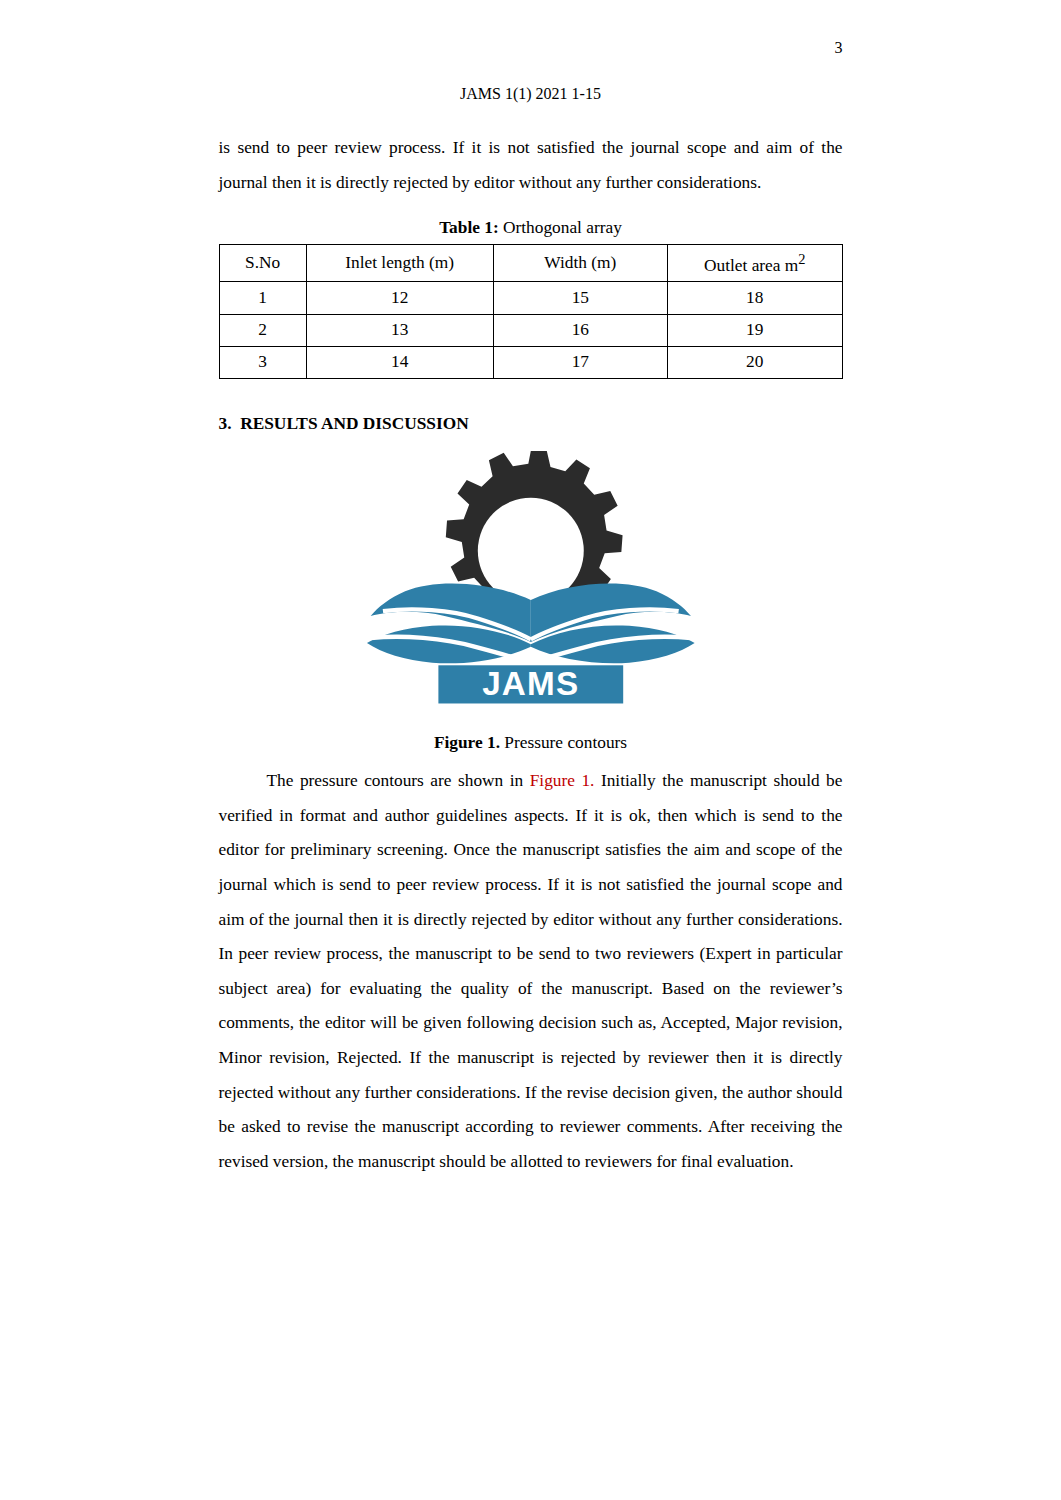3
JAMS 1(1) 2021 1-15
is send to peer review process. If it is not satisfied the journal scope and aim of the journal then it is directly rejected by editor without any further considerations.
Table 1: Orthogonal array
| S.No | Inlet length (m) | Width (m) | Outlet area m 2 |
| --- | --- | --- | --- |
| 1 | 12 | 15 | 18 |
| 2 | 13 | 16 | 19 |
| 3 | 14 | 17 | 20 |
3. Results and Discussion
JAMS
Figure 1. Pressure contours
The pressure contours are shown in Figure 1. Initially the manuscript should be verified in format and author guidelines aspects. If it is ok, then which is send to the editor for preliminary screening. Once the manuscript satisfies the aim and scope of the journal which is send to peer review process. If it is not satisfied the journal scope and aim of the journal then it is directly rejected by editor without any further considerations. In peer review process, the manuscript to be send to two reviewers (Expert in particular subject area) for evaluating the quality of the manuscript. Based on the reviewer’s comments, the editor will be given following decision such as, Accepted, Major revision, Minor revision, Rejected. If the manuscript is rejected by reviewer then it is directly rejected without any further considerations. If the revise decision given, the author should be asked to revise the manuscript according to reviewer comments. After receiving the revised version, the manuscript should be allotted to reviewers for final evaluation.